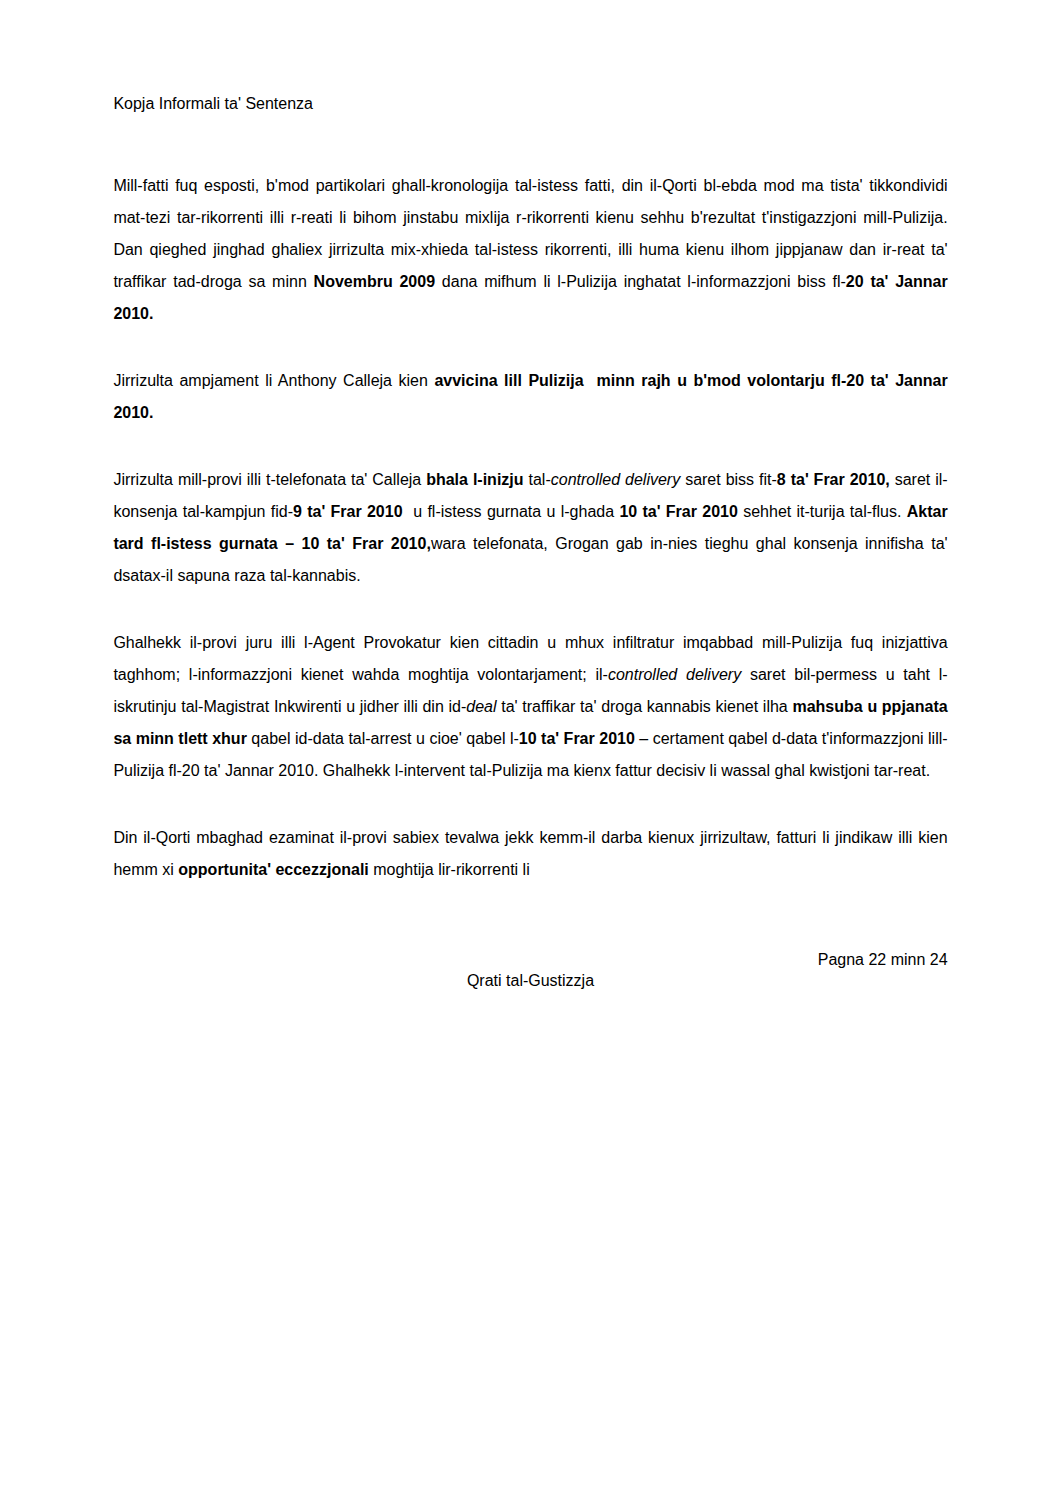Kopja Informali ta' Sentenza
Mill-fatti fuq esposti, b'mod partikolari ghall-kronologija tal-istess fatti, din il-Qorti bl-ebda mod ma tista' tikkondividi mat-tezi tar-rikorrenti illi r-reati li bihom jinstabu mixlija r-rikorrenti kienu sehhu b'rezultat t'instigazzjoni mill-Pulizija. Dan qieghed jinghad ghaliex jirrizulta mix-xhieda tal-istess rikorrenti, illi huma kienu ilhom jippjanaw dan ir-reat ta' traffikar tad-droga sa minn Novembru 2009 dana mifhum li l-Pulizija inghatat l-informazzjoni biss fl-20 ta' Jannar 2010.
Jirrizulta ampjament li Anthony Calleja kien avvicina lill Pulizija minn rajh u b'mod volontarju fl-20 ta' Jannar 2010.
Jirrizulta mill-provi illi t-telefonata ta' Calleja bhala l-inizju tal-controlled delivery saret biss fit-8 ta' Frar 2010, saret il-konsenja tal-kampjun fid-9 ta' Frar 2010 u fl-istess gurnata u l-ghada 10 ta' Frar 2010 sehhet it-turija tal-flus. Aktar tard fl-istess gurnata – 10 ta' Frar 2010, wara telefonata, Grogan gab in-nies tieghu ghal konsenja innifisha ta' dsatax-il sapuna raza tal-kannabis.
Ghalhekk il-provi juru illi l-Agent Provokatur kien cittadin u mhux infiltratur imqabbad mill-Pulizija fuq inizjattiva taghhom; l-informazzjoni kienet wahda moghtija volontarjament; il-controlled delivery saret bil-permess u taht l-iskrutinju tal-Magistrat Inkwirenti u jidher illi din id-deal ta' traffikar ta' droga kannabis kienet ilha mahsuba u ppjanata sa minn tlett xhur qabel id-data tal-arrest u cioe' qabel l-10 ta' Frar 2010 – certament qabel d-data t'informazzjoni lill-Pulizija fl-20 ta' Jannar 2010. Ghalhekk l-intervent tal-Pulizija ma kienx fattur decisiv li wassal ghal kwistjoni tar-reat.
Din il-Qorti mbaghad ezaminat il-provi sabiex tevalwa jekk kemm-il darba kienux jirrizultaw, fatturi li jindikaw illi kien hemm xi opportunita' eccezzjonali moghtija lir-rikorrenti li
Pagna 22 minn 24
Qrati tal-Gustizzja